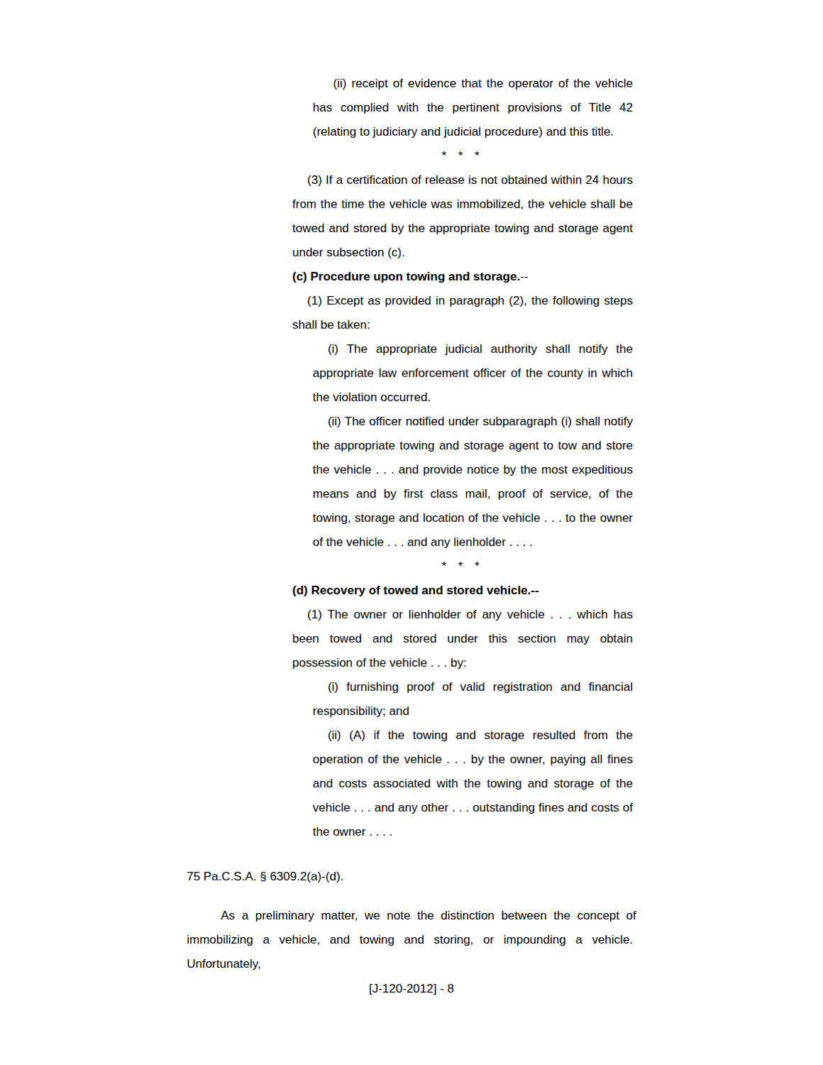(ii) receipt of evidence that the operator of the vehicle has complied with the pertinent provisions of Title 42 (relating to judiciary and judicial procedure) and this title.
* * *
(3) If a certification of release is not obtained within 24 hours from the time the vehicle was immobilized, the vehicle shall be towed and stored by the appropriate towing and storage agent under subsection (c).
(c) Procedure upon towing and storage.--
(1) Except as provided in paragraph (2), the following steps shall be taken:
(i) The appropriate judicial authority shall notify the appropriate law enforcement officer of the county in which the violation occurred.
(ii) The officer notified under subparagraph (i) shall notify the appropriate towing and storage agent to tow and store the vehicle . . . and provide notice by the most expeditious means and by first class mail, proof of service, of the towing, storage and location of the vehicle . . . to the owner of the vehicle . . . and any lienholder . . . .
* * *
(d) Recovery of towed and stored vehicle.--
(1) The owner or lienholder of any vehicle . . . which has been towed and stored under this section may obtain possession of the vehicle . . . by:
(i) furnishing proof of valid registration and financial responsibility; and
(ii) (A) if the towing and storage resulted from the operation of the vehicle . . . by the owner, paying all fines and costs associated with the towing and storage of the vehicle . . . and any other . . . outstanding fines and costs of the owner . . . .
75 Pa.C.S.A. § 6309.2(a)-(d).
As a preliminary matter, we note the distinction between the concept of immobilizing a vehicle, and towing and storing, or impounding a vehicle. Unfortunately,
[J-120-2012] - 8